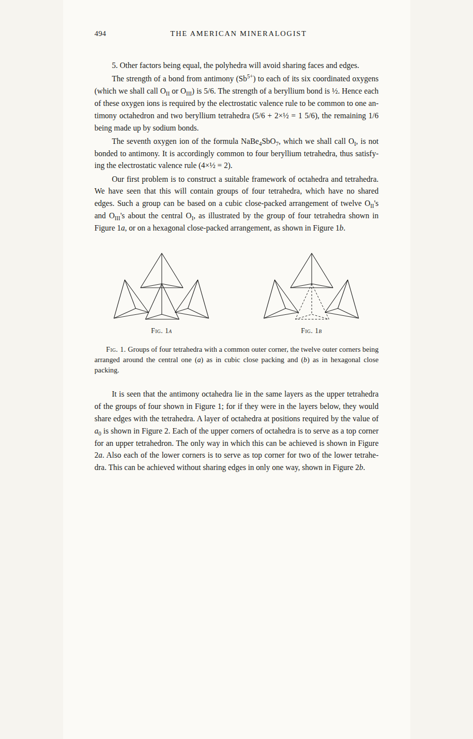494 The American Mineralogist
5. Other factors being equal, the polyhedra will avoid sharing faces and edges.
The strength of a bond from antimony (Sb5+) to each of its six coordinated oxygens (which we shall call OII or OIII) is 5/6. The strength of a beryllium bond is ½. Hence each of these oxygen ions is required by the electrostatic valence rule to be common to one antimony octahedron and two beryllium tetrahedra (5/6 + 2×½ = 1 5/6), the remaining 1/6 being made up by sodium bonds.
The seventh oxygen ion of the formula NaBe4SbO7, which we shall call OI, is not bonded to antimony. It is accordingly common to four beryllium tetrahedra, thus satisfying the electrostatic valence rule (4×½ = 2).
Our first problem is to construct a suitable framework of octahedra and tetrahedra. We have seen that this will contain groups of four tetrahedra, which have no shared edges. Such a group can be based on a cubic close-packed arrangement of twelve OII's and OIII's about the central OI, as illustrated by the group of four tetrahedra shown in Figure 1a, or on a hexagonal close-packed arrangement, as shown in Figure 1b.
Fig. 1a
Fig. 1b
Fig. 1. Groups of four tetrahedra with a common outer corner, the twelve outer corners being arranged around the central one (a) as in cubic close packing and (b) as in hexagonal close packing.
It is seen that the antimony octahedra lie in the same layers as the upper tetrahedra of the groups of four shown in Figure 1; for if they were in the layers below, they would share edges with the tetrahedra. A layer of octahedra at positions required by the value of a0 is shown in Figure 2. Each of the upper corners of octahedra is to serve as a top corner for an upper tetrahedron. The only way in which this can be achieved is shown in Figure 2a. Also each of the lower corners is to serve as top corner for two of the lower tetrahedra. This can be achieved without sharing edges in only one way, shown in Figure 2b.